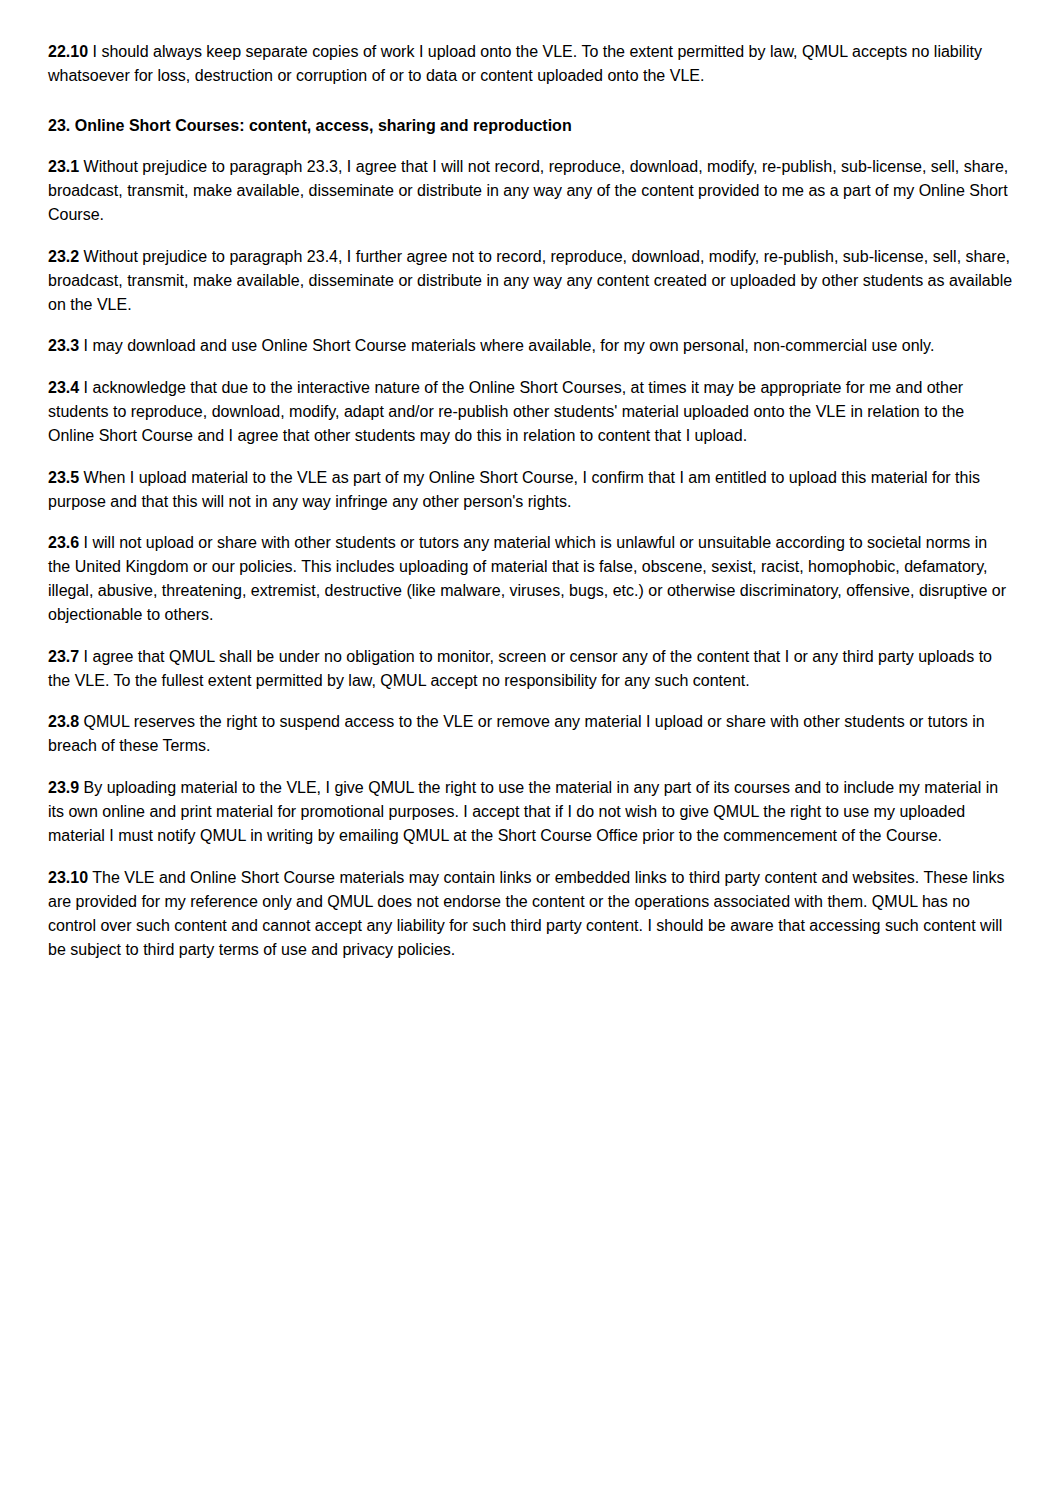22.10 I should always keep separate copies of work I upload onto the VLE. To the extent permitted by law, QMUL accepts no liability whatsoever for loss, destruction or corruption of or to data or content uploaded onto the VLE.
23. Online Short Courses: content, access, sharing and reproduction
23.1 Without prejudice to paragraph 23.3, I agree that I will not record, reproduce, download, modify, re-publish, sub-license, sell, share, broadcast, transmit, make available, disseminate or distribute in any way any of the content provided to me as a part of my Online Short Course.
23.2 Without prejudice to paragraph 23.4, I further agree not to record, reproduce, download, modify, re-publish, sub-license, sell, share, broadcast, transmit, make available, disseminate or distribute in any way any content created or uploaded by other students as available on the VLE.
23.3 I may download and use Online Short Course materials where available, for my own personal, non-commercial use only.
23.4 I acknowledge that due to the interactive nature of the Online Short Courses, at times it may be appropriate for me and other students to reproduce, download, modify, adapt and/or re-publish other students' material uploaded onto the VLE in relation to the Online Short Course and I agree that other students may do this in relation to content that I upload.
23.5 When I upload material to the VLE as part of my Online Short Course, I confirm that I am entitled to upload this material for this purpose and that this will not in any way infringe any other person's rights.
23.6 I will not upload or share with other students or tutors any material which is unlawful or unsuitable according to societal norms in the United Kingdom or our policies. This includes uploading of material that is false, obscene, sexist, racist, homophobic, defamatory, illegal, abusive, threatening, extremist, destructive (like malware, viruses, bugs, etc.) or otherwise discriminatory, offensive, disruptive or objectionable to others.
23.7 I agree that QMUL shall be under no obligation to monitor, screen or censor any of the content that I or any third party uploads to the VLE. To the fullest extent permitted by law, QMUL accept no responsibility for any such content.
23.8 QMUL reserves the right to suspend access to the VLE or remove any material I upload or share with other students or tutors in breach of these Terms.
23.9 By uploading material to the VLE, I give QMUL the right to use the material in any part of its courses and to include my material in its own online and print material for promotional purposes. I accept that if I do not wish to give QMUL the right to use my uploaded material I must notify QMUL in writing by emailing QMUL at the Short Course Office prior to the commencement of the Course.
23.10 The VLE and Online Short Course materials may contain links or embedded links to third party content and websites. These links are provided for my reference only and QMUL does not endorse the content or the operations associated with them. QMUL has no control over such content and cannot accept any liability for such third party content. I should be aware that accessing such content will be subject to third party terms of use and privacy policies.